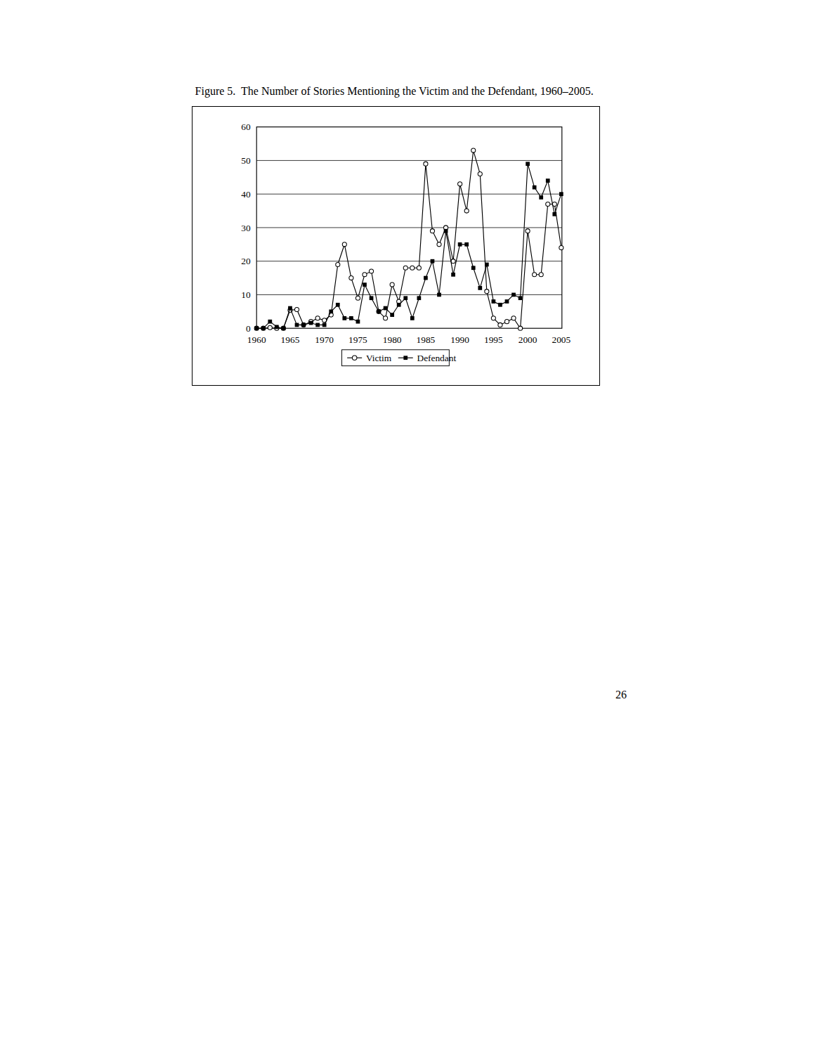Figure 5. The Number of Stories Mentioning the Victim and the Defendant, 1960–2005.
60 50 40 30 20 10 0 1960 1965 1970 1975 1980 1985 1990 1995 2000 2005 Victim Defendant
26